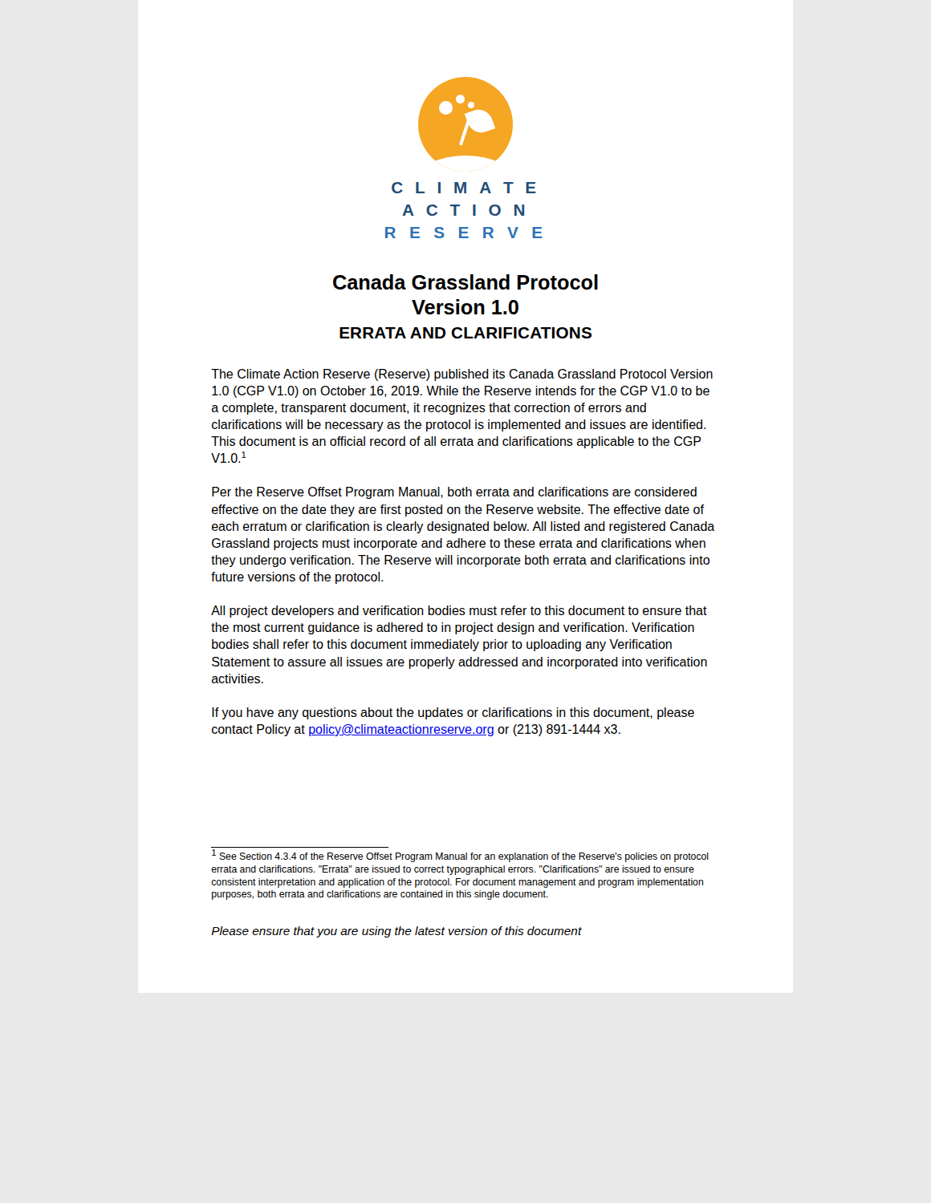C L I M A T E
A C T I O N
R E S E R V E
Canada Grassland Protocol
Version 1.0
ERRATA AND CLARIFICATIONS
The Climate Action Reserve (Reserve) published its Canada Grassland Protocol Version 1.0 (CGP V1.0) on October 16, 2019. While the Reserve intends for the CGP V1.0 to be a complete, transparent document, it recognizes that correction of errors and clarifications will be necessary as the protocol is implemented and issues are identified. This document is an official record of all errata and clarifications applicable to the CGP V1.0.1
Per the Reserve Offset Program Manual, both errata and clarifications are considered effective on the date they are first posted on the Reserve website. The effective date of each erratum or clarification is clearly designated below. All listed and registered Canada Grassland projects must incorporate and adhere to these errata and clarifications when they undergo verification. The Reserve will incorporate both errata and clarifications into future versions of the protocol.
All project developers and verification bodies must refer to this document to ensure that the most current guidance is adhered to in project design and verification. Verification bodies shall refer to this document immediately prior to uploading any Verification Statement to assure all issues are properly addressed and incorporated into verification activities.
If you have any questions about the updates or clarifications in this document, please contact Policy at policy@climateactionreserve.org or (213) 891-1444 x3.
1 See Section 4.3.4 of the Reserve Offset Program Manual for an explanation of the Reserve's policies on protocol errata and clarifications. "Errata" are issued to correct typographical errors. "Clarifications" are issued to ensure consistent interpretation and application of the protocol. For document management and program implementation purposes, both errata and clarifications are contained in this single document.
Please ensure that you are using the latest version of this document